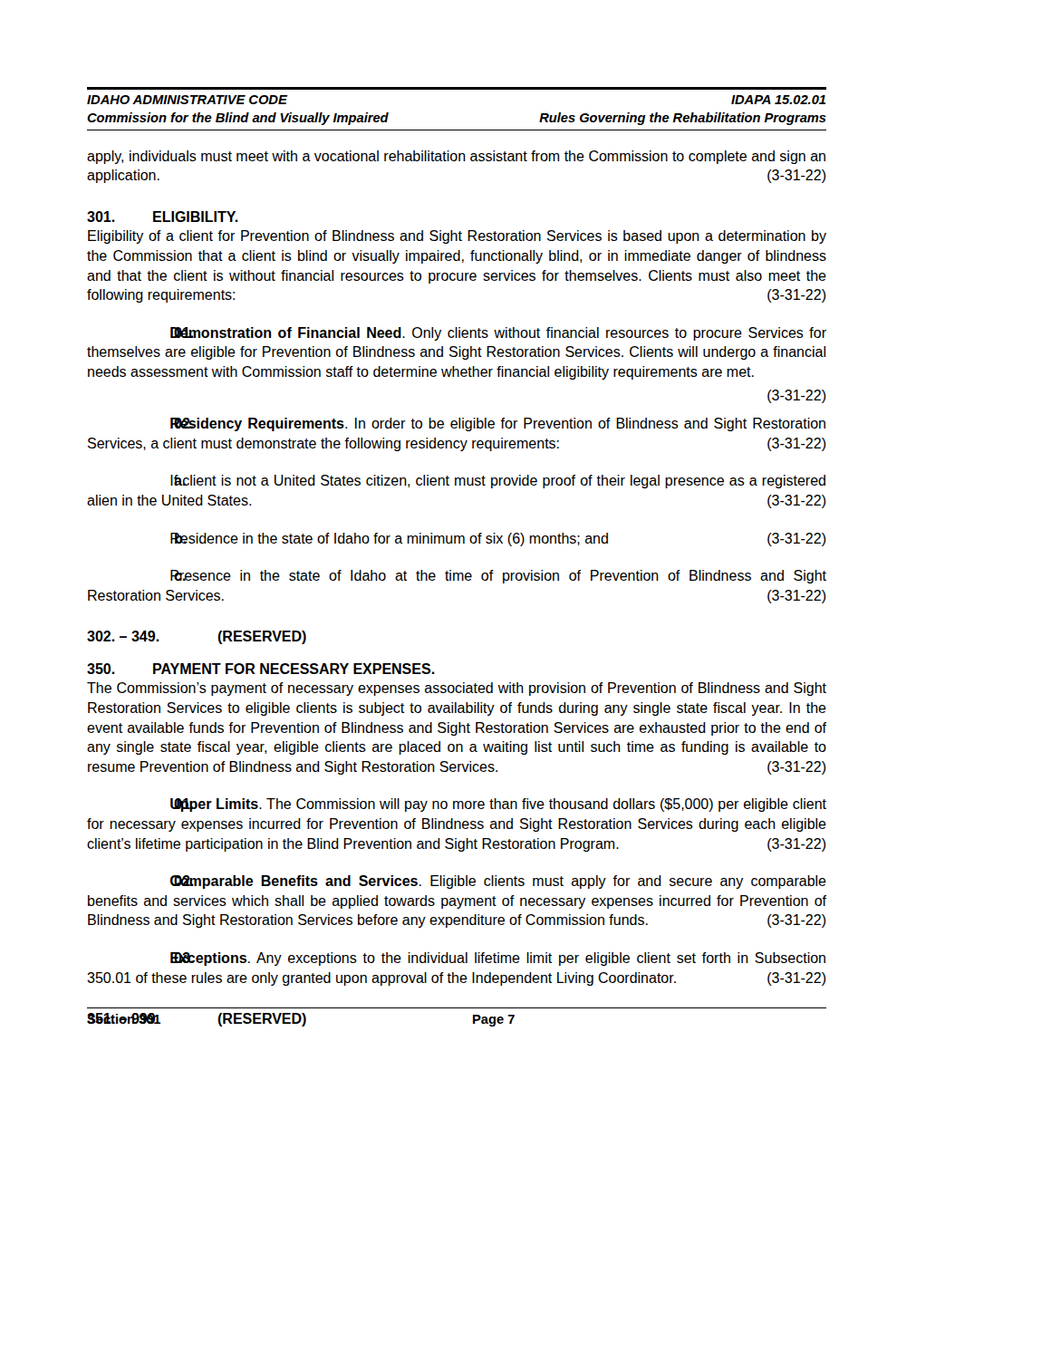IDAHO ADMINISTRATIVE CODE
IDAPA 15.02.01
Commission for the Blind and Visually Impaired
Rules Governing the Rehabilitation Programs
apply, individuals must meet with a vocational rehabilitation assistant from the Commission to complete and sign an application.(3-31-22)
301. ELIGIBILITY.
Eligibility of a client for Prevention of Blindness and Sight Restoration Services is based upon a determination by the Commission that a client is blind or visually impaired, functionally blind, or in immediate danger of blindness and that the client is without financial resources to procure services for themselves. Clients must also meet the following requirements:(3-31-22)
01. Demonstration of Financial Need. Only clients without financial resources to procure Services for themselves are eligible for Prevention of Blindness and Sight Restoration Services. Clients will undergo a financial needs assessment with Commission staff to determine whether financial eligibility requirements are met.
(3-31-22)
02. Residency Requirements. In order to be eligible for Prevention of Blindness and Sight Restoration Services, a client must demonstrate the following residency requirements:(3-31-22)
a. If client is not a United States citizen, client must provide proof of their legal presence as a registered alien in the United States.(3-31-22)
b. Residence in the state of Idaho for a minimum of six (6) months; and(3-31-22)
c. Presence in the state of Idaho at the time of provision of Prevention of Blindness and Sight Restoration Services.(3-31-22)
302. – 349.(RESERVED)
350. PAYMENT FOR NECESSARY EXPENSES.
The Commission’s payment of necessary expenses associated with provision of Prevention of Blindness and Sight Restoration Services to eligible clients is subject to availability of funds during any single state fiscal year. In the event available funds for Prevention of Blindness and Sight Restoration Services are exhausted prior to the end of any single state fiscal year, eligible clients are placed on a waiting list until such time as funding is available to resume Prevention of Blindness and Sight Restoration Services.(3-31-22)
01. Upper Limits. The Commission will pay no more than five thousand dollars ($5,000) per eligible client for necessary expenses incurred for Prevention of Blindness and Sight Restoration Services during each eligible client’s lifetime participation in the Blind Prevention and Sight Restoration Program.(3-31-22)
02. Comparable Benefits and Services. Eligible clients must apply for and secure any comparable benefits and services which shall be applied towards payment of necessary expenses incurred for Prevention of Blindness and Sight Restoration Services before any expenditure of Commission funds.(3-31-22)
03. Exceptions. Any exceptions to the individual lifetime limit per eligible client set forth in Subsection 350.01 of these rules are only granted upon approval of the Independent Living Coordinator.(3-31-22)
351. – 999.(RESERVED)
Section 301
Page 7